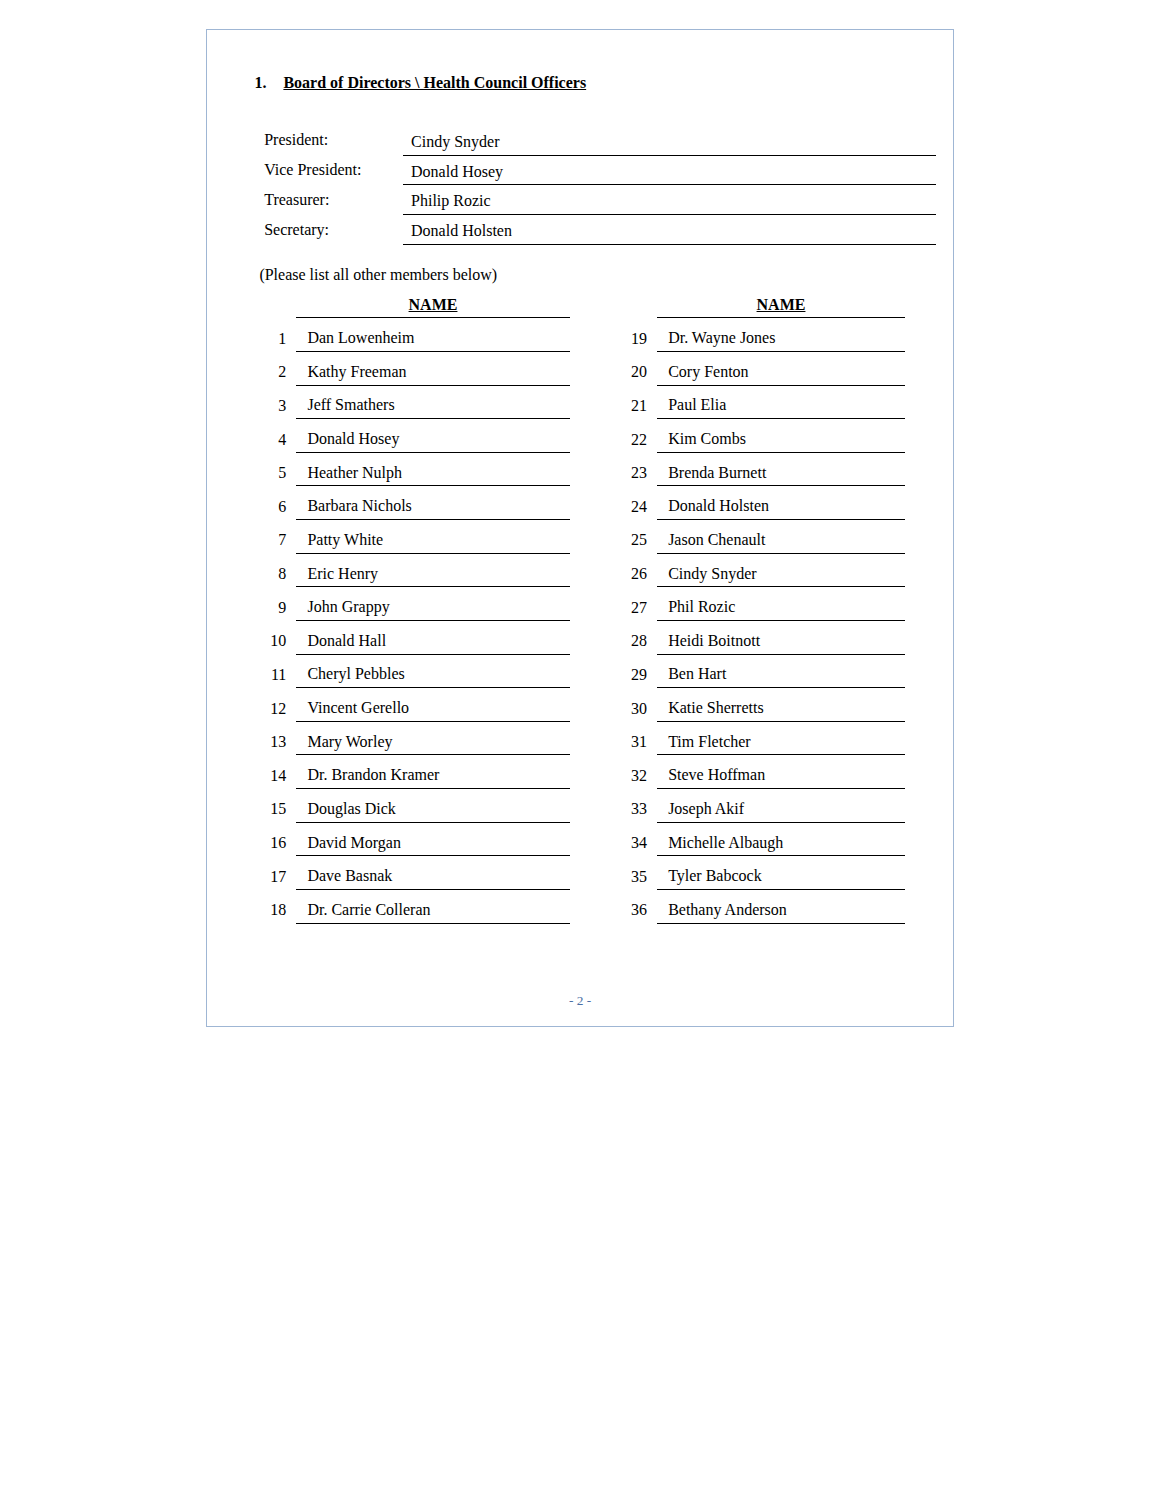1. Board of Directors \ Health Council Officers
| President: | Cindy Snyder |
| Vice President: | Donald Hosey |
| Treasurer: | Philip Rozic |
| Secretary: | Donald Holsten |
(Please list all other members below)
| | NAME | | | NAME |
| --- | --- | --- | --- | --- |
| 1 | Dan Lowenheim | | 19 | Dr. Wayne Jones |
| 2 | Kathy Freeman | | 20 | Cory Fenton |
| 3 | Jeff Smathers | | 21 | Paul Elia |
| 4 | Donald Hosey | | 22 | Kim Combs |
| 5 | Heather Nulph | | 23 | Brenda Burnett |
| 6 | Barbara Nichols | | 24 | Donald Holsten |
| 7 | Patty White | | 25 | Jason Chenault |
| 8 | Eric Henry | | 26 | Cindy Snyder |
| 9 | John Grappy | | 27 | Phil Rozic |
| 10 | Donald Hall | | 28 | Heidi Boitnott |
| 11 | Cheryl Pebbles | | 29 | Ben Hart |
| 12 | Vincent Gerello | | 30 | Katie Sherretts |
| 13 | Mary Worley | | 31 | Tim Fletcher |
| 14 | Dr. Brandon Kramer | | 32 | Steve Hoffman |
| 15 | Douglas Dick | | 33 | Joseph Akif |
| 16 | David Morgan | | 34 | Michelle Albaugh |
| 17 | Dave Basnak | | 35 | Tyler Babcock |
| 18 | Dr. Carrie Colleran | | 36 | Bethany Anderson |
- 2 -